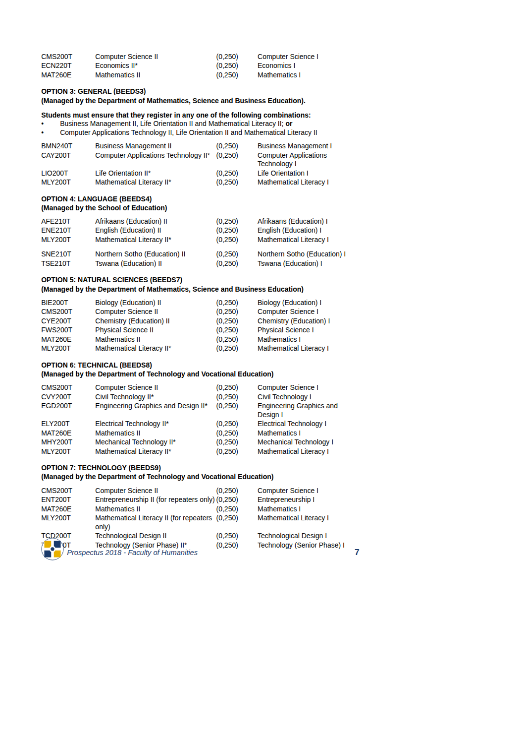| CMS200T | Computer Science II | (0,250) | Computer Science I |
| ECN220T | Economics II* | (0,250) | Economics I |
| MAT260E | Mathematics II | (0,250) | Mathematics I |
OPTION 3: GENERAL (BEEDS3)
(Managed by the Department of Mathematics, Science and Business Education).
Students must ensure that they register in any one of the following combinations:
Business Management II, Life Orientation II and Mathematical Literacy II; or
Computer Applications Technology II, Life Orientation II and Mathematical Literacy II
| BMN240T | Business Management II | (0,250) | Business Management I |
| CAY200T | Computer Applications Technology II* | (0,250) | Computer Applications Technology I |
| LIO200T | Life Orientation II* | (0,250) | Life Orientation I |
| MLY200T | Mathematical Literacy II* | (0,250) | Mathematical Literacy I |
OPTION 4: LANGUAGE (BEEDS4)
(Managed by the School of Education)
| AFE210T | Afrikaans (Education) II | (0,250) | Afrikaans (Education) I |
| ENE210T | English (Education) II | (0,250) | English (Education) I |
| MLY200T | Mathematical Literacy II* | (0,250) | Mathematical Literacy I |
| SNE210T | Northern Sotho (Education) II | (0,250) | Northern Sotho (Education) I |
| TSE210T | Tswana (Education) II | (0,250) | Tswana (Education) I |
OPTION 5: NATURAL SCIENCES (BEEDS7)
(Managed by the Department of Mathematics, Science and Business Education)
| BIE200T | Biology (Education) II | (0,250) | Biology (Education) I |
| CMS200T | Computer Science II | (0,250) | Computer Science I |
| CYE200T | Chemistry (Education) II | (0,250) | Chemistry (Education) I |
| FWS200T | Physical Science II | (0,250) | Physical Science I |
| MAT260E | Mathematics II | (0,250) | Mathematics I |
| MLY200T | Mathematical Literacy II* | (0,250) | Mathematical Literacy I |
OPTION 6: TECHNICAL (BEEDS8)
(Managed by the Department of Technology and Vocational Education)
| CMS200T | Computer Science II | (0,250) | Computer Science I |
| CVY200T | Civil Technology II* | (0,250) | Civil Technology I |
| EGD200T | Engineering Graphics and Design II* | (0,250) | Engineering Graphics and Design I |
| ELY200T | Electrical Technology II* | (0,250) | Electrical Technology I |
| MAT260E | Mathematics II | (0,250) | Mathematics I |
| MHY200T | Mechanical Technology II* | (0,250) | Mechanical Technology I |
| MLY200T | Mathematical Literacy II* | (0,250) | Mathematical Literacy I |
OPTION 7: TECHNOLOGY (BEEDS9)
(Managed by the Department of Technology and Vocational Education)
| CMS200T | Computer Science II | (0,250) | Computer Science I |
| ENT200T | Entrepreneurship II (for repeaters only) | (0,250) | Entrepreneurship I |
| MAT260E | Mathematics II | (0,250) | Mathematics I |
| MLY200T | Mathematical Literacy II (for repeaters only) | (0,250) | Mathematical Literacy I |
| TCD200T | Technological Design II | (0,250) | Technological Design I |
| THE230T | Technology (Senior Phase) II* | (0,250) | Technology (Senior Phase) I |
Prospectus 2018 - Faculty of Humanities 7